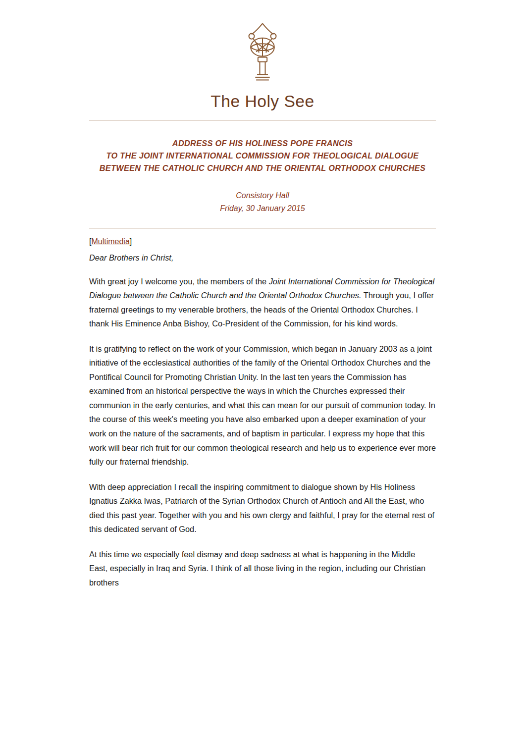The Holy See
ADDRESS OF HIS HOLINESS POPE FRANCIS
TO THE JOINT INTERNATIONAL COMMISSION FOR THEOLOGICAL DIALOGUE
BETWEEN THE CATHOLIC CHURCH AND THE ORIENTAL ORTHODOX CHURCHES
Consistory Hall
Friday, 30 January 2015
[Multimedia]
Dear Brothers in Christ,
With great joy I welcome you, the members of the Joint International Commission for Theological Dialogue between the Catholic Church and the Oriental Orthodox Churches. Through you, I offer fraternal greetings to my venerable brothers, the heads of the Oriental Orthodox Churches. I thank His Eminence Anba Bishoy, Co-President of the Commission, for his kind words.
It is gratifying to reflect on the work of your Commission, which began in January 2003 as a joint initiative of the ecclesiastical authorities of the family of the Oriental Orthodox Churches and the Pontifical Council for Promoting Christian Unity. In the last ten years the Commission has examined from an historical perspective the ways in which the Churches expressed their communion in the early centuries, and what this can mean for our pursuit of communion today. In the course of this week's meeting you have also embarked upon a deeper examination of your work on the nature of the sacraments, and of baptism in particular. I express my hope that this work will bear rich fruit for our common theological research and help us to experience ever more fully our fraternal friendship.
With deep appreciation I recall the inspiring commitment to dialogue shown by His Holiness Ignatius Zakka Iwas, Patriarch of the Syrian Orthodox Church of Antioch and All the East, who died this past year. Together with you and his own clergy and faithful, I pray for the eternal rest of this dedicated servant of God.
At this time we especially feel dismay and deep sadness at what is happening in the Middle East, especially in Iraq and Syria. I think of all those living in the region, including our Christian brothers